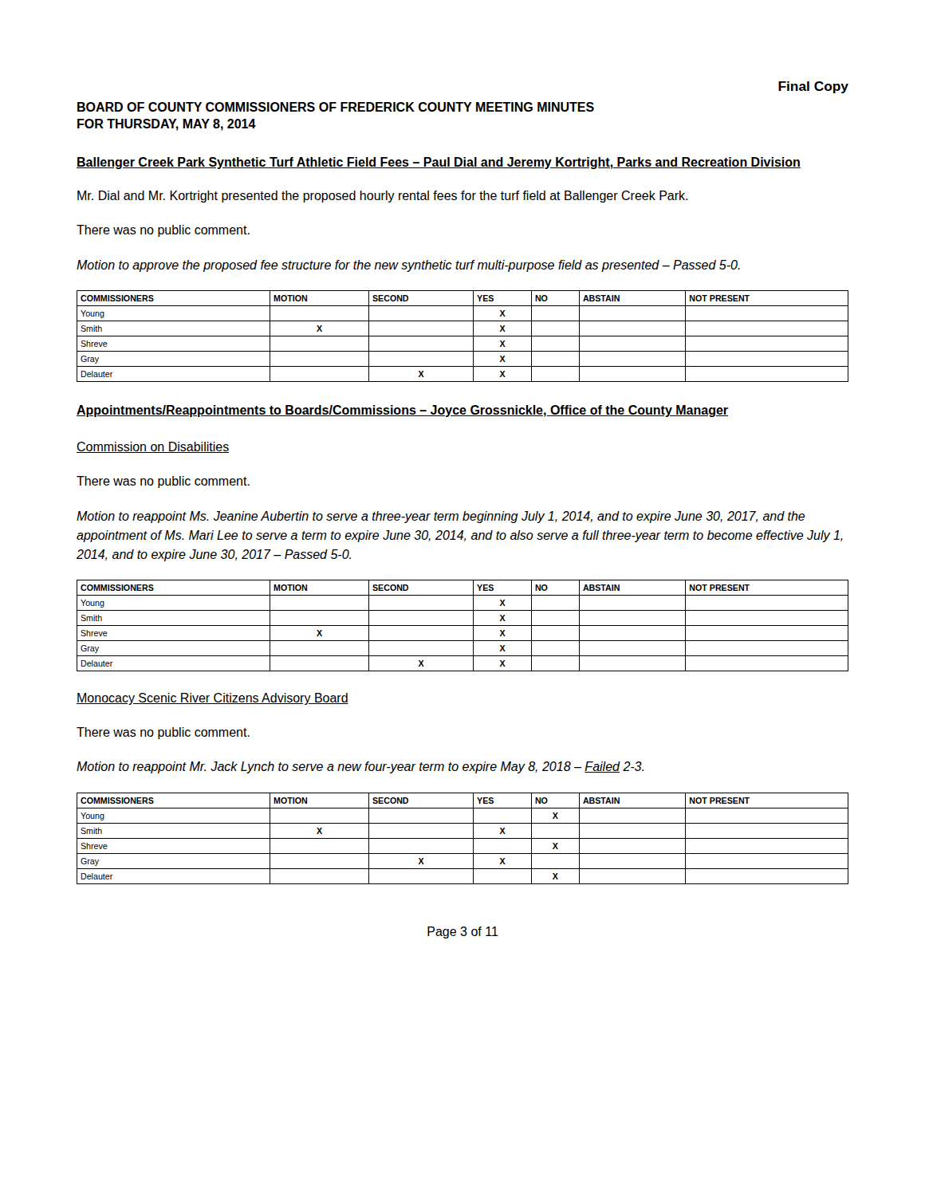Final Copy
BOARD OF COUNTY COMMISSIONERS OF FREDERICK COUNTY MEETING MINUTES
FOR THURSDAY, MAY 8, 2014
Ballenger Creek Park Synthetic Turf Athletic Field Fees – Paul Dial and Jeremy Kortright, Parks and Recreation Division
Mr. Dial and Mr. Kortright presented the proposed hourly rental fees for the turf field at Ballenger Creek Park.
There was no public comment.
Motion to approve the proposed fee structure for the new synthetic turf multi-purpose field as presented – Passed 5-0.
| COMMISSIONERS | MOTION | SECOND | YES | NO | ABSTAIN | NOT PRESENT |
| --- | --- | --- | --- | --- | --- | --- |
| Young | | | X | | | |
| Smith | X | | X | | | |
| Shreve | | | X | | | |
| Gray | | | X | | | |
| Delauter | | X | X | | | |
Appointments/Reappointments to Boards/Commissions – Joyce Grossnickle, Office of the County Manager
Commission on Disabilities
There was no public comment.
Motion to reappoint Ms. Jeanine Aubertin to serve a three-year term beginning July 1, 2014, and to expire June 30, 2017, and the appointment of Ms. Mari Lee to serve a term to expire June 30, 2014, and to also serve a full three-year term to become effective July 1, 2014, and to expire June 30, 2017 – Passed 5-0.
| COMMISSIONERS | MOTION | SECOND | YES | NO | ABSTAIN | NOT PRESENT |
| --- | --- | --- | --- | --- | --- | --- |
| Young | | | X | | | |
| Smith | | | X | | | |
| Shreve | X | | X | | | |
| Gray | | | X | | | |
| Delauter | | X | X | | | |
Monocacy Scenic River Citizens Advisory Board
There was no public comment.
Motion to reappoint Mr. Jack Lynch to serve a new four-year term to expire May 8, 2018 – Failed 2-3.
| COMMISSIONERS | MOTION | SECOND | YES | NO | ABSTAIN | NOT PRESENT |
| --- | --- | --- | --- | --- | --- | --- |
| Young | | | | X | | |
| Smith | X | | X | | | |
| Shreve | | | | X | | |
| Gray | | X | X | | | |
| Delauter | | | | X | | |
Page 3 of 11